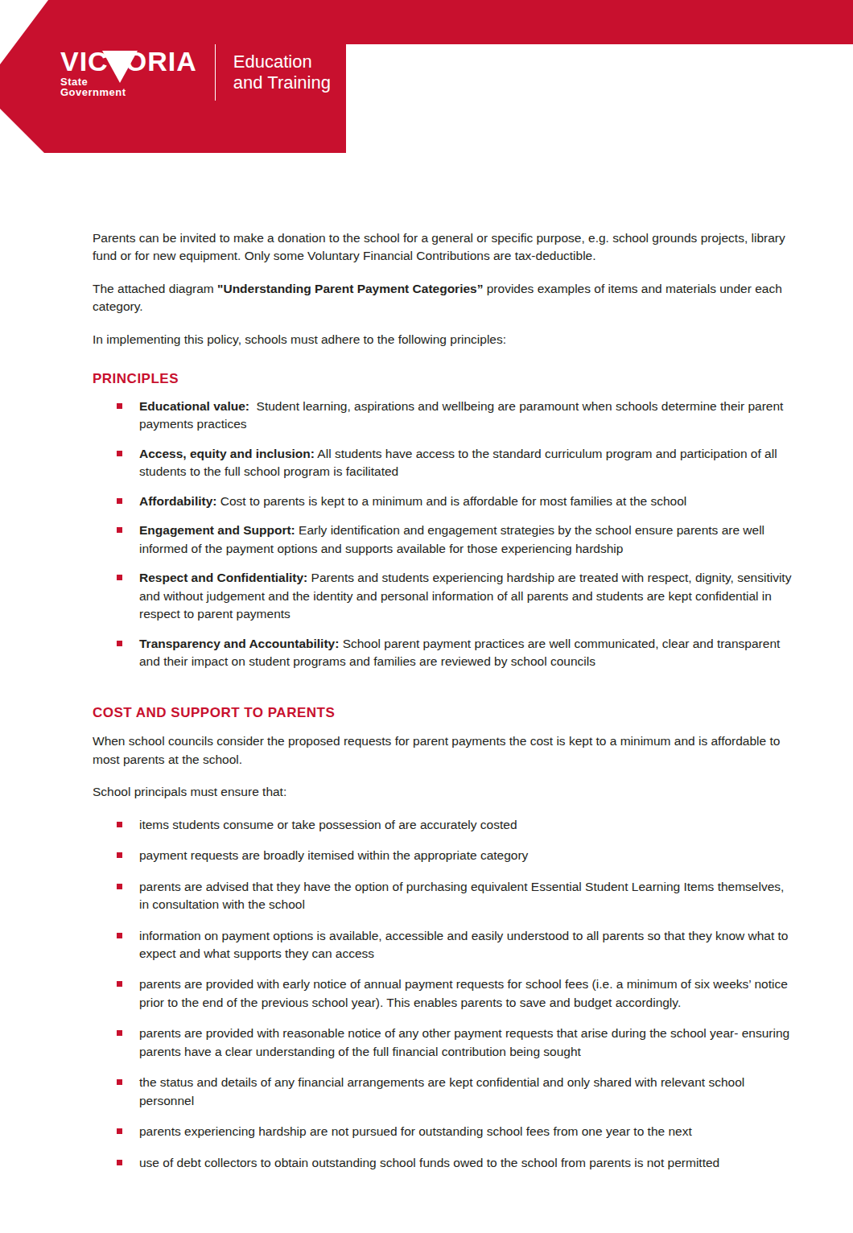VICTORIA
State
Government
Education
and Training
Parents can be invited to make a donation to the school for a general or specific purpose, e.g. school grounds projects, library fund or for new equipment. Only some Voluntary Financial Contributions are tax-deductible.
The attached diagram "Understanding Parent Payment Categories” provides examples of items and materials under each category.
In implementing this policy, schools must adhere to the following principles:
Principles
Educational value: Student learning, aspirations and wellbeing are paramount when schools determine their parent payments practices
Access, equity and inclusion: All students have access to the standard curriculum program and participation of all students to the full school program is facilitated
Affordability: Cost to parents is kept to a minimum and is affordable for most families at the school
Engagement and Support: Early identification and engagement strategies by the school ensure parents are well informed of the payment options and supports available for those experiencing hardship
Respect and Confidentiality: Parents and students experiencing hardship are treated with respect, dignity, sensitivity and without judgement and the identity and personal information of all parents and students are kept confidential in respect to parent payments
Transparency and Accountability: School parent payment practices are well communicated, clear and transparent and their impact on student programs and families are reviewed by school councils
Cost and support to parents
When school councils consider the proposed requests for parent payments the cost is kept to a minimum and is affordable to most parents at the school.
School principals must ensure that:
items students consume or take possession of are accurately costed
payment requests are broadly itemised within the appropriate category
parents are advised that they have the option of purchasing equivalent Essential Student Learning Items themselves, in consultation with the school
information on payment options is available, accessible and easily understood to all parents so that they know what to expect and what supports they can access
parents are provided with early notice of annual payment requests for school fees (i.e. a minimum of six weeks’ notice prior to the end of the previous school year). This enables parents to save and budget accordingly.
parents are provided with reasonable notice of any other payment requests that arise during the school year- ensuring parents have a clear understanding of the full financial contribution being sought
the status and details of any financial arrangements are kept confidential and only shared with relevant school personnel
parents experiencing hardship are not pursued for outstanding school fees from one year to the next
use of debt collectors to obtain outstanding school funds owed to the school from parents is not permitted